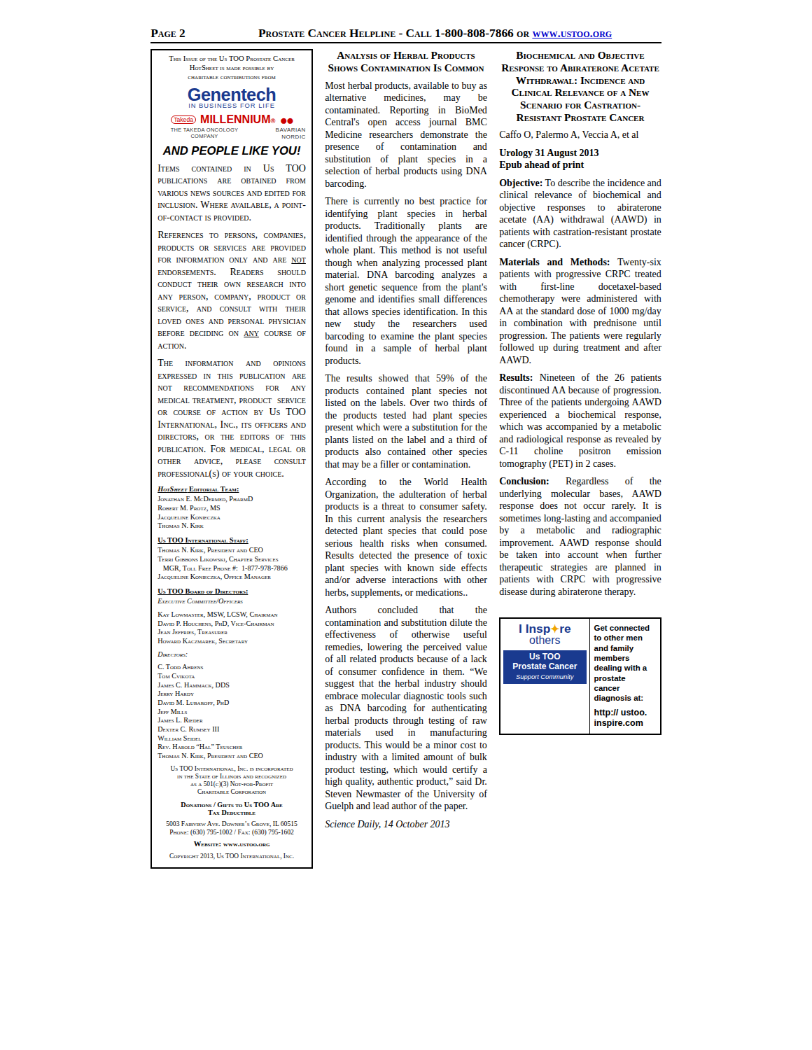Page 2
Prostate Cancer Helpline - Call 1-800-808-7866 or www.ustoo.org
This Issue of the Us TOO Prostate Cancer
HotSheet is made possible by
charitable contributions from
Genentech
IN BUSINESS FOR LIFE
Takeda
MILLENNIUM®
●●
THE TAKEDA ONCOLOGY COMPANY
BAVARIAN NORDIC
AND PEOPLE LIKE YOU!
Items contained in Us TOO publications are obtained from various news sources and edited for inclusion. Where available, a point-of-contact is provided.
References to persons, companies, products or services are provided for information only and are not endorsements. Readers should conduct their own research into any person, company, product or service, and consult with their loved ones and personal physician before deciding on any course of action.
The information and opinions expressed in this publication are not recommendations for any medical treatment, product service or course of action by Us TOO International, Inc., its officers and directors, or the editors of this publication. For medical, legal or other advice, please consult professional(s) of your choice.
HotSheet Editorial Team:
Jonathan E. McDermed, PharmD
Robert M. Protz, MS
Jacqueline Konieczka
Thomas N. Kirk
Us TOO International Staff:
Thomas N. Kirk, President and CEO
Terri Gibbons Likowski, Chapter Services
MGR, Toll Free Phone #: 1-877-978-7866
Jacqueline Konieczka, Office Manager
Us TOO Board of Directors:
Executive Committee/Officers
Kay Lowmaster, MSW, LCSW, Chairman
David P. Houchens, PhD, Vice-Chairman
Jean Jeffries, Treasurer
Howard Kaczmarek, Secretary
Directors:
C. Todd Ahrens
Tom Cvikota
James C. Hammack, DDS
Jerry Hardy
David M. Lubaroff, PhD
Jeff Mills
James L. Rieder
Dexter C. Rumsey III
William Seidel
Rev. Harold “Hal” Teuscher
Thomas N. Kirk, President and CEO
Us TOO International, Inc. is incorporated
in the State of Illinois and recognized
as a 501(c)(3) Not-for-Profit
Charitable Corporation
Donations / Gifts to Us TOO Are
Tax Deductible
5003 Fairview Ave. Downer’s Grove, IL 60515
Phone: (630) 795-1002 / Fax: (630) 795-1602
Website: www.ustoo.org
Copyright 2013, Us TOO International, Inc.
Analysis of Herbal Products Shows Contamination Is Common
Most herbal products, available to buy as alternative medicines, may be contaminated. Reporting in BioMed Central's open access journal BMC Medicine researchers demonstrate the presence of contamination and substitution of plant species in a selection of herbal products using DNA barcoding.
There is currently no best practice for identifying plant species in herbal products. Traditionally plants are identified through the appearance of the whole plant. This method is not useful though when analyzing processed plant material. DNA barcoding analyzes a short genetic sequence from the plant's genome and identifies small differences that allows species identification. In this new study the researchers used barcoding to examine the plant species found in a sample of herbal plant products.
The results showed that 59% of the products contained plant species not listed on the labels. Over two thirds of the products tested had plant species present which were a substitution for the plants listed on the label and a third of products also contained other species that may be a filler or contamination.
According to the World Health Organization, the adulteration of herbal products is a threat to consumer safety. In this current analysis the researchers detected plant species that could pose serious health risks when consumed. Results detected the presence of toxic plant species with known side effects and/or adverse interactions with other herbs, supplements, or medications..
Authors concluded that the contamination and substitution dilute the effectiveness of otherwise useful remedies, lowering the perceived value of all related products because of a lack of consumer confidence in them. “We suggest that the herbal industry should embrace molecular diagnostic tools such as DNA barcoding for authenticating herbal products through testing of raw materials used in manufacturing products. This would be a minor cost to industry with a limited amount of bulk product testing, which would certify a high quality, authentic product,” said Dr. Steven Newmaster of the University of Guelph and lead author of the paper.
Science Daily, 14 October 2013
Biochemical and Objective Response to Abiraterone Acetate Withdrawal: Incidence and Clinical Relevance of a New Scenario for Castration-Resistant Prostate Cancer
Caffo O, Palermo A, Veccia A, et al
Urology 31 August 2013
Epub ahead of print
Objective: To describe the incidence and clinical relevance of biochemical and objective responses to abiraterone acetate (AA) withdrawal (AAWD) in patients with castration-resistant prostate cancer (CRPC).
Materials and Methods: Twenty-six patients with progressive CRPC treated with first-line docetaxel-based chemotherapy were administered with AA at the standard dose of 1000 mg/day in combination with prednisone until progression. The patients were regularly followed up during treatment and after AAWD.
Results: Nineteen of the 26 patients discontinued AA because of progression. Three of the patients undergoing AAWD experienced a biochemical response, which was accompanied by a metabolic and radiological response as revealed by C-11 choline positron emission tomography (PET) in 2 cases.
Conclusion: Regardless of the underlying molecular bases, AAWD response does not occur rarely. It is sometimes long-lasting and accompanied by a metabolic and radiographic improvement. AAWD response should be taken into account when further therapeutic strategies are planned in patients with CRPC with progressive disease during abiraterone therapy.
I Insp✦re
others
Us TOO
Prostate Cancer
Support Community
Get connected to other men and family members dealing with a prostate cancer diagnosis at:
http:// ustoo. inspire.com